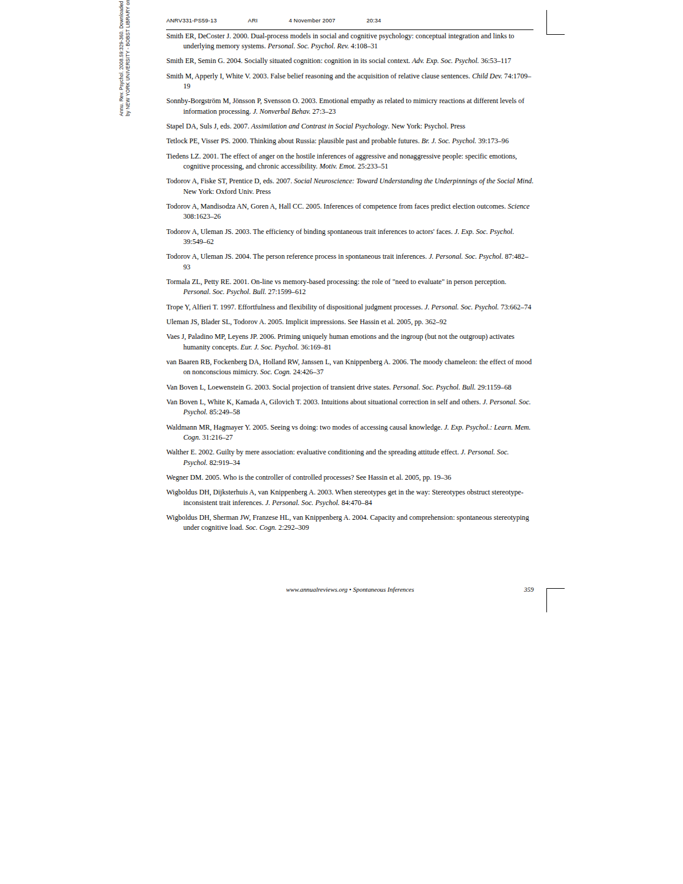ANRV331-PS59-13 ARI 4 November 200720:34
Annu. Rev. Psychol. 2008.59:329-360. Downloaded from arjournals.annualreviews.org
by NEW YORK UNIVERSITY - BOBST LIBRARY on 12/29/07. For personal use only.
Smith ER, DeCoster J. 2000. Dual-process models in social and cognitive psychology: conceptual integration and links to underlying memory systems. Personal. Soc. Psychol. Rev. 4:108–31
Smith ER, Semin G. 2004. Socially situated cognition: cognition in its social context. Adv. Exp. Soc. Psychol. 36:53–117
Smith M, Apperly I, White V. 2003. False belief reasoning and the acquisition of relative clause sentences. Child Dev. 74:1709–19
Sonnby-Borgström M, Jönsson P, Svensson O. 2003. Emotional empathy as related to mimicry reactions at different levels of information processing. J. Nonverbal Behav. 27:3–23
Stapel DA, Suls J, eds. 2007. Assimilation and Contrast in Social Psychology. New York: Psychol. Press
Tetlock PE, Visser PS. 2000. Thinking about Russia: plausible past and probable futures. Br. J. Soc. Psychol. 39:173–96
Tiedens LZ. 2001. The effect of anger on the hostile inferences of aggressive and nonaggressive people: specific emotions, cognitive processing, and chronic accessibility. Motiv. Emot. 25:233–51
Todorov A, Fiske ST, Prentice D, eds. 2007. Social Neuroscience: Toward Understanding the Underpinnings of the Social Mind. New York: Oxford Univ. Press
Todorov A, Mandisodza AN, Goren A, Hall CC. 2005. Inferences of competence from faces predict election outcomes. Science 308:1623–26
Todorov A, Uleman JS. 2003. The efficiency of binding spontaneous trait inferences to actors' faces. J. Exp. Soc. Psychol. 39:549–62
Todorov A, Uleman JS. 2004. The person reference process in spontaneous trait inferences. J. Personal. Soc. Psychol. 87:482–93
Tormala ZL, Petty RE. 2001. On-line vs memory-based processing: the role of "need to evaluate" in person perception. Personal. Soc. Psychol. Bull. 27:1599–612
Trope Y, Alfieri T. 1997. Effortfulness and flexibility of dispositional judgment processes. J. Personal. Soc. Psychol. 73:662–74
Uleman JS, Blader SL, Todorov A. 2005. Implicit impressions. See Hassin et al. 2005, pp. 362–92
Vaes J, Paladino MP, Leyens JP. 2006. Priming uniquely human emotions and the ingroup (but not the outgroup) activates humanity concepts. Eur. J. Soc. Psychol. 36:169–81
van Baaren RB, Fockenberg DA, Holland RW, Janssen L, van Knippenberg A. 2006. The moody chameleon: the effect of mood on nonconscious mimicry. Soc. Cogn. 24:426–37
Van Boven L, Loewenstein G. 2003. Social projection of transient drive states. Personal. Soc. Psychol. Bull. 29:1159–68
Van Boven L, White K, Kamada A, Gilovich T. 2003. Intuitions about situational correction in self and others. J. Personal. Soc. Psychol. 85:249–58
Waldmann MR, Hagmayer Y. 2005. Seeing vs doing: two modes of accessing causal knowledge. J. Exp. Psychol.: Learn. Mem. Cogn. 31:216–27
Walther E. 2002. Guilty by mere association: evaluative conditioning and the spreading attitude effect. J. Personal. Soc. Psychol. 82:919–34
Wegner DM. 2005. Who is the controller of controlled processes? See Hassin et al. 2005, pp. 19–36
Wigboldus DH, Dijksterhuis A, van Knippenberg A. 2003. When stereotypes get in the way: Stereotypes obstruct stereotype-inconsistent trait inferences. J. Personal. Soc. Psychol. 84:470–84
Wigboldus DH, Sherman JW, Franzese HL, van Knippenberg A. 2004. Capacity and comprehension: spontaneous stereotyping under cognitive load. Soc. Cogn. 2:292–309
www.annualreviews.org • Spontaneous Inferences 359